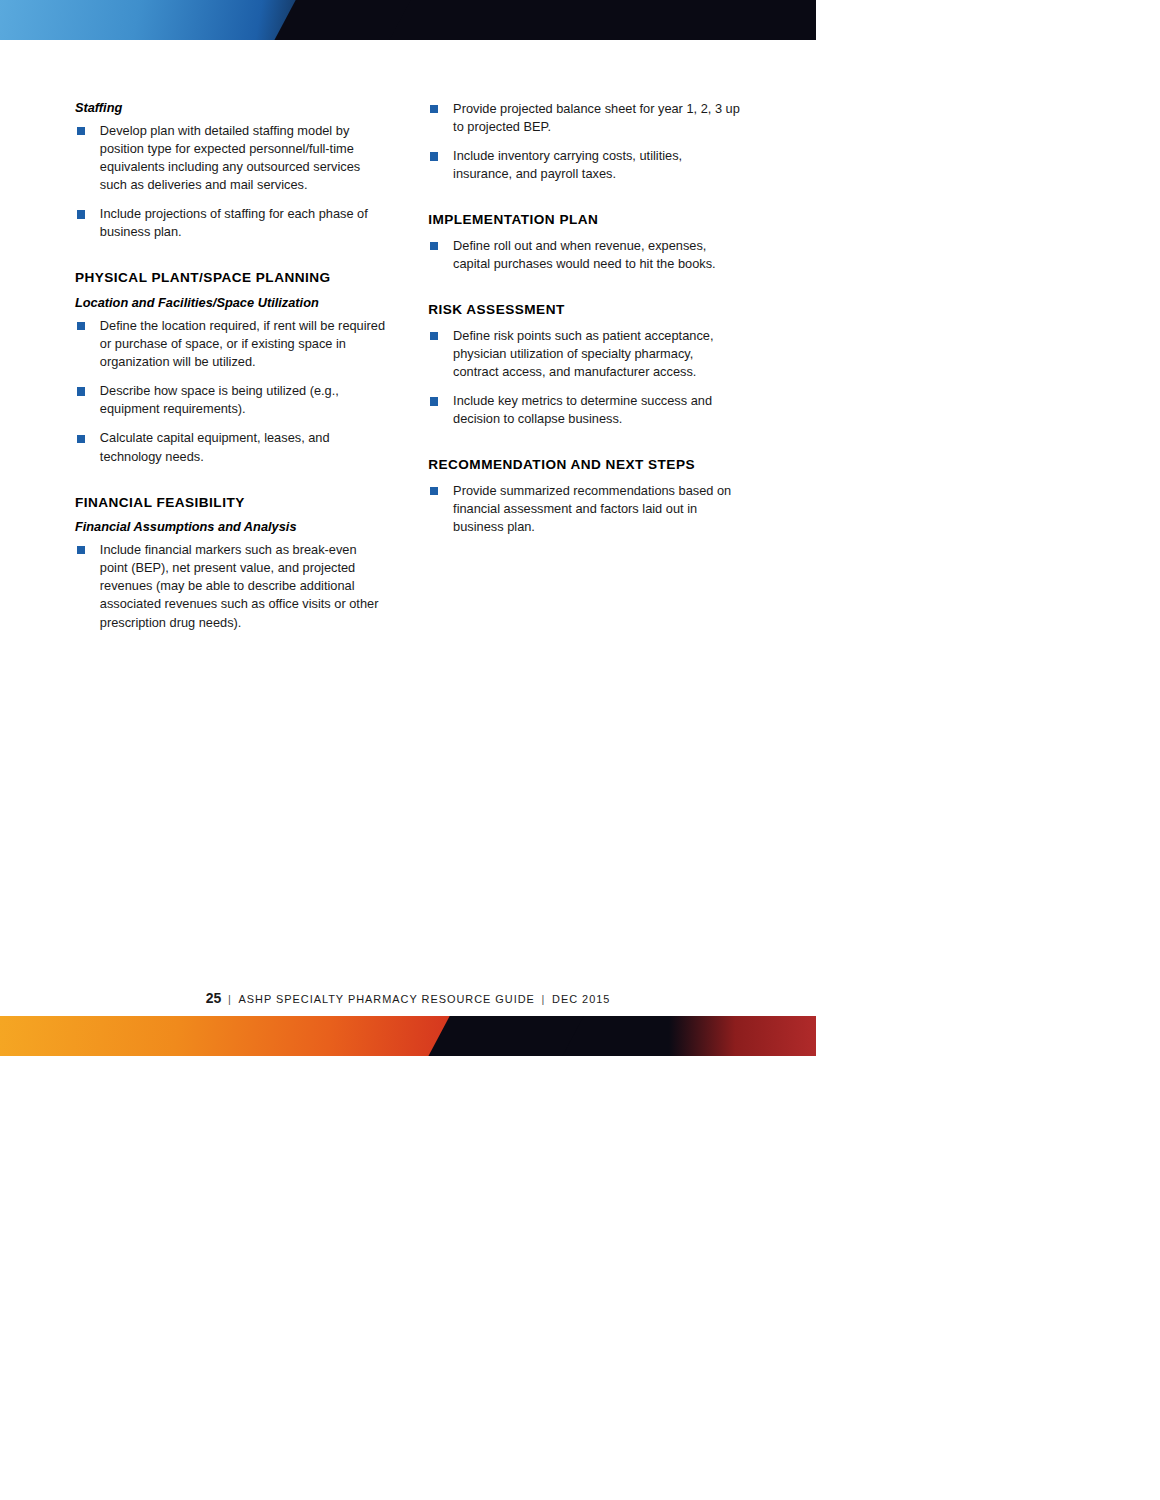Staffing
Develop plan with detailed staffing model by position type for expected personnel/full-time equivalents including any outsourced services such as deliveries and mail services.
Include projections of staffing for each phase of business plan.
Physical Plant/Space Planning
Location and Facilities/Space Utilization
Define the location required, if rent will be required or purchase of space, or if existing space in organization will be utilized.
Describe how space is being utilized (e.g., equipment requirements).
Calculate capital equipment, leases, and technology needs.
Financial Feasibility
Financial Assumptions and Analysis
Include financial markers such as break-even point (BEP), net present value, and projected revenues (may be able to describe additional associated revenues such as office visits or other prescription drug needs).
Provide projected balance sheet for year 1, 2, 3 up to projected BEP.
Include inventory carrying costs, utilities, insurance, and payroll taxes.
Implementation Plan
Define roll out and when revenue, expenses, capital purchases would need to hit the books.
Risk Assessment
Define risk points such as patient acceptance, physician utilization of specialty pharmacy, contract access, and manufacturer access.
Include key metrics to determine success and decision to collapse business.
Recommendation and Next Steps
Provide summarized recommendations based on financial assessment and factors laid out in business plan.
25|ASHP SPECIALTY PHARMACY RESOURCE GUIDE|DEC 2015